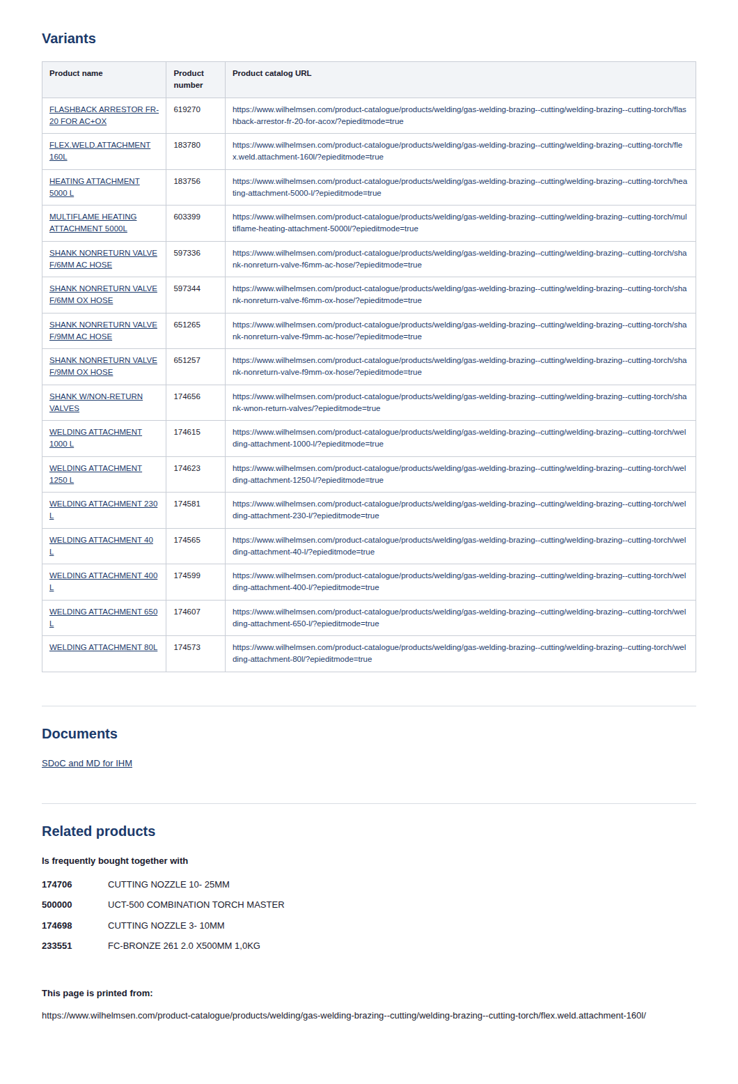Variants
| Product name | Product number | Product catalog URL |
| --- | --- | --- |
| FLASHBACK ARRESTOR FR-20 FOR AC+OX | 619270 | https://www.wilhelmsen.com/product-catalogue/products/welding/gas-welding-brazing--cutting/welding-brazing--cutting-torch/flashback-arrestor-fr-20-for-acox/?epieditmode=true |
| FLEX.WELD.ATTACHMENT 160L | 183780 | https://www.wilhelmsen.com/product-catalogue/products/welding/gas-welding-brazing--cutting/welding-brazing--cutting-torch/flex.weld.attachment-160l/?epieditmode=true |
| HEATING ATTACHMENT 5000 L | 183756 | https://www.wilhelmsen.com/product-catalogue/products/welding/gas-welding-brazing--cutting/welding-brazing--cutting-torch/heating-attachment-5000-l/?epieditmode=true |
| MULTIFLAME HEATING ATTACHMENT 5000L | 603399 | https://www.wilhelmsen.com/product-catalogue/products/welding/gas-welding-brazing--cutting/welding-brazing--cutting-torch/multiflame-heating-attachment-5000l/?epieditmode=true |
| SHANK NONRETURN VALVE F/6MM AC HOSE | 597336 | https://www.wilhelmsen.com/product-catalogue/products/welding/gas-welding-brazing--cutting/welding-brazing--cutting-torch/shank-nonreturn-valve-f6mm-ac-hose/?epieditmode=true |
| SHANK NONRETURN VALVE F/6MM OX HOSE | 597344 | https://www.wilhelmsen.com/product-catalogue/products/welding/gas-welding-brazing--cutting/welding-brazing--cutting-torch/shank-nonreturn-valve-f6mm-ox-hose/?epieditmode=true |
| SHANK NONRETURN VALVE F/9MM AC HOSE | 651265 | https://www.wilhelmsen.com/product-catalogue/products/welding/gas-welding-brazing--cutting/welding-brazing--cutting-torch/shank-nonreturn-valve-f9mm-ac-hose/?epieditmode=true |
| SHANK NONRETURN VALVE F/9MM OX HOSE | 651257 | https://www.wilhelmsen.com/product-catalogue/products/welding/gas-welding-brazing--cutting/welding-brazing--cutting-torch/shank-nonreturn-valve-f9mm-ox-hose/?epieditmode=true |
| SHANK W/NON-RETURN VALVES | 174656 | https://www.wilhelmsen.com/product-catalogue/products/welding/gas-welding-brazing--cutting/welding-brazing--cutting-torch/shank-wnon-return-valves/?epieditmode=true |
| WELDING ATTACHMENT 1000 L | 174615 | https://www.wilhelmsen.com/product-catalogue/products/welding/gas-welding-brazing--cutting/welding-brazing--cutting-torch/welding-attachment-1000-l/?epieditmode=true |
| WELDING ATTACHMENT 1250 L | 174623 | https://www.wilhelmsen.com/product-catalogue/products/welding/gas-welding-brazing--cutting/welding-brazing--cutting-torch/welding-attachment-1250-l/?epieditmode=true |
| WELDING ATTACHMENT 230 L | 174581 | https://www.wilhelmsen.com/product-catalogue/products/welding/gas-welding-brazing--cutting/welding-brazing--cutting-torch/welding-attachment-230-l/?epieditmode=true |
| WELDING ATTACHMENT 40 L | 174565 | https://www.wilhelmsen.com/product-catalogue/products/welding/gas-welding-brazing--cutting/welding-brazing--cutting-torch/welding-attachment-40-l/?epieditmode=true |
| WELDING ATTACHMENT 400 L | 174599 | https://www.wilhelmsen.com/product-catalogue/products/welding/gas-welding-brazing--cutting/welding-brazing--cutting-torch/welding-attachment-400-l/?epieditmode=true |
| WELDING ATTACHMENT 650 L | 174607 | https://www.wilhelmsen.com/product-catalogue/products/welding/gas-welding-brazing--cutting/welding-brazing--cutting-torch/welding-attachment-650-l/?epieditmode=true |
| WELDING ATTACHMENT 80L | 174573 | https://www.wilhelmsen.com/product-catalogue/products/welding/gas-welding-brazing--cutting/welding-brazing--cutting-torch/welding-attachment-80l/?epieditmode=true |
Documents
SDoC and MD for IHM
Related products
Is frequently bought together with
174706 CUTTING NOZZLE 10- 25MM
500000 UCT-500 COMBINATION TORCH MASTER
174698 CUTTING NOZZLE 3- 10MM
233551 FC-BRONZE 261 2.0 X500MM 1,0KG
This page is printed from:
https://www.wilhelmsen.com/product-catalogue/products/welding/gas-welding-brazing--cutting/welding-brazing--cutting-torch/flex.weld.attachment-160l/